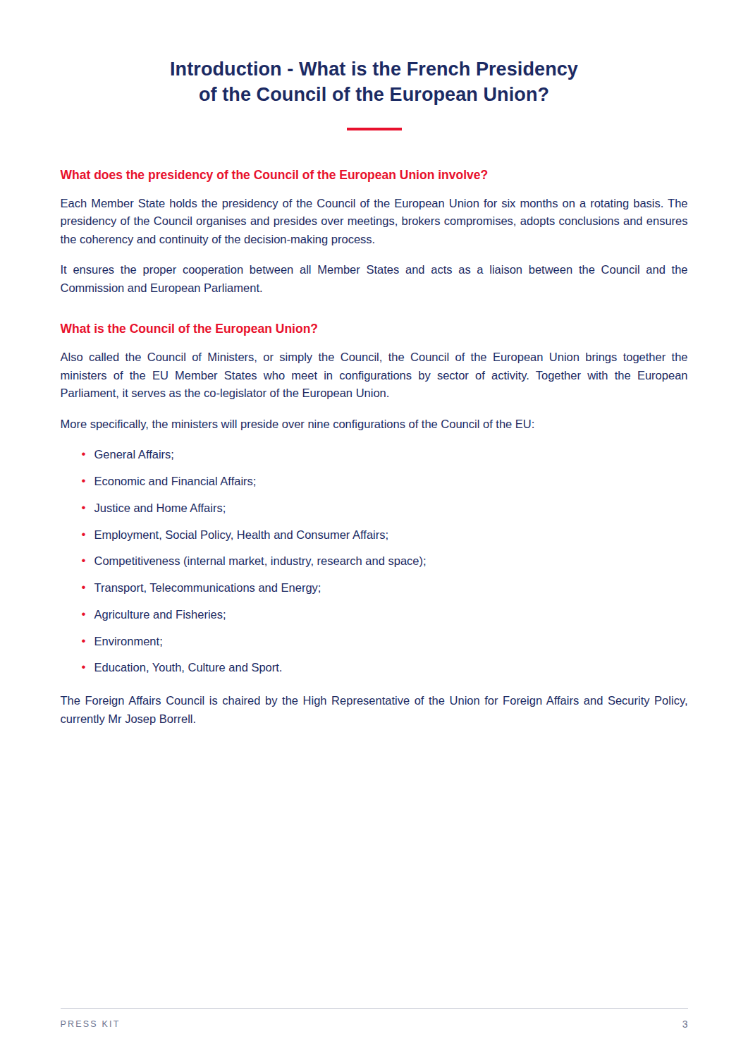Introduction - What is the French Presidency
of the Council of the European Union?
What does the presidency of the Council of the European Union involve?
Each Member State holds the presidency of the Council of the European Union for six months on a rotating basis. The presidency of the Council organises and presides over meetings, brokers compromises, adopts conclusions and ensures the coherency and continuity of the decision-making process.
It ensures the proper cooperation between all Member States and acts as a liaison between the Council and the Commission and European Parliament.
What is the Council of the European Union?
Also called the Council of Ministers, or simply the Council, the Council of the European Union brings together the ministers of the EU Member States who meet in configurations by sector of activity. Together with the European Parliament, it serves as the co-legislator of the European Union.
More specifically, the ministers will preside over nine configurations of the Council of the EU:
General Affairs;
Economic and Financial Affairs;
Justice and Home Affairs;
Employment, Social Policy, Health and Consumer Affairs;
Competitiveness (internal market, industry, research and space);
Transport, Telecommunications and Energy;
Agriculture and Fisheries;
Environment;
Education, Youth, Culture and Sport.
The Foreign Affairs Council is chaired by the High Representative of the Union for Foreign Affairs and Security Policy, currently Mr Josep Borrell.
PRESS KIT 3